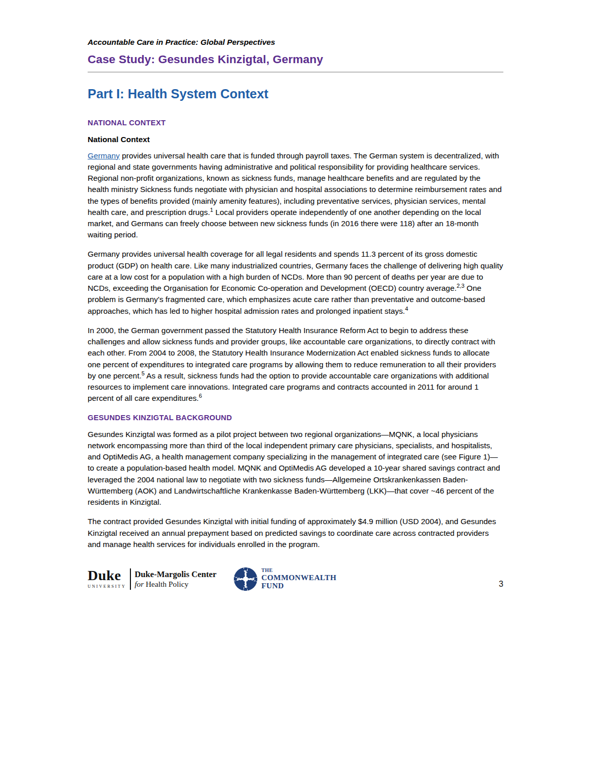Accountable Care in Practice: Global Perspectives
Case Study: Gesundes Kinzigtal, Germany
Part I: Health System Context
NATIONAL CONTEXT
National Context
Germany provides universal health care that is funded through payroll taxes. The German system is decentralized, with regional and state governments having administrative and political responsibility for providing healthcare services. Regional non-profit organizations, known as sickness funds, manage healthcare benefits and are regulated by the health ministry Sickness funds negotiate with physician and hospital associations to determine reimbursement rates and the types of benefits provided (mainly amenity features), including preventative services, physician services, mental health care, and prescription drugs.1 Local providers operate independently of one another depending on the local market, and Germans can freely choose between new sickness funds (in 2016 there were 118) after an 18-month waiting period.
Germany provides universal health coverage for all legal residents and spends 11.3 percent of its gross domestic product (GDP) on health care. Like many industrialized countries, Germany faces the challenge of delivering high quality care at a low cost for a population with a high burden of NCDs. More than 90 percent of deaths per year are due to NCDs, exceeding the Organisation for Economic Co-operation and Development (OECD) country average.2,3 One problem is Germany's fragmented care, which emphasizes acute care rather than preventative and outcome-based approaches, which has led to higher hospital admission rates and prolonged inpatient stays.4
In 2000, the German government passed the Statutory Health Insurance Reform Act to begin to address these challenges and allow sickness funds and provider groups, like accountable care organizations, to directly contract with each other. From 2004 to 2008, the Statutory Health Insurance Modernization Act enabled sickness funds to allocate one percent of expenditures to integrated care programs by allowing them to reduce remuneration to all their providers by one percent.5 As a result, sickness funds had the option to provide accountable care organizations with additional resources to implement care innovations. Integrated care programs and contracts accounted in 2011 for around 1 percent of all care expenditures.6
GESUNDES KINZIGTAL BACKGROUND
Gesundes Kinzigtal was formed as a pilot project between two regional organizations—MQNK, a local physicians network encompassing more than third of the local independent primary care physicians, specialists, and hospitalists, and OptiMedis AG, a health management company specializing in the management of integrated care (see Figure 1)—to create a population-based health model. MQNK and OptiMedis AG developed a 10-year shared savings contract and leveraged the 2004 national law to negotiate with two sickness funds—Allgemeine Ortskrankenkassen Baden-Württemberg (AOK) and Landwirtschaftliche Krankenkasse Baden-Württemberg (LKK)—that cover ~46 percent of the residents in Kinzigtal.
The contract provided Gesundes Kinzigtal with initial funding of approximately $4.9 million (USD 2004), and Gesundes Kinzigtal received an annual prepayment based on predicted savings to coordinate care across contracted providers and manage health services for individuals enrolled in the program.
Duke
UNIVERSITY
Duke-Margolis Center
for Health Policy
THE COMMONWEALTH FUND
3